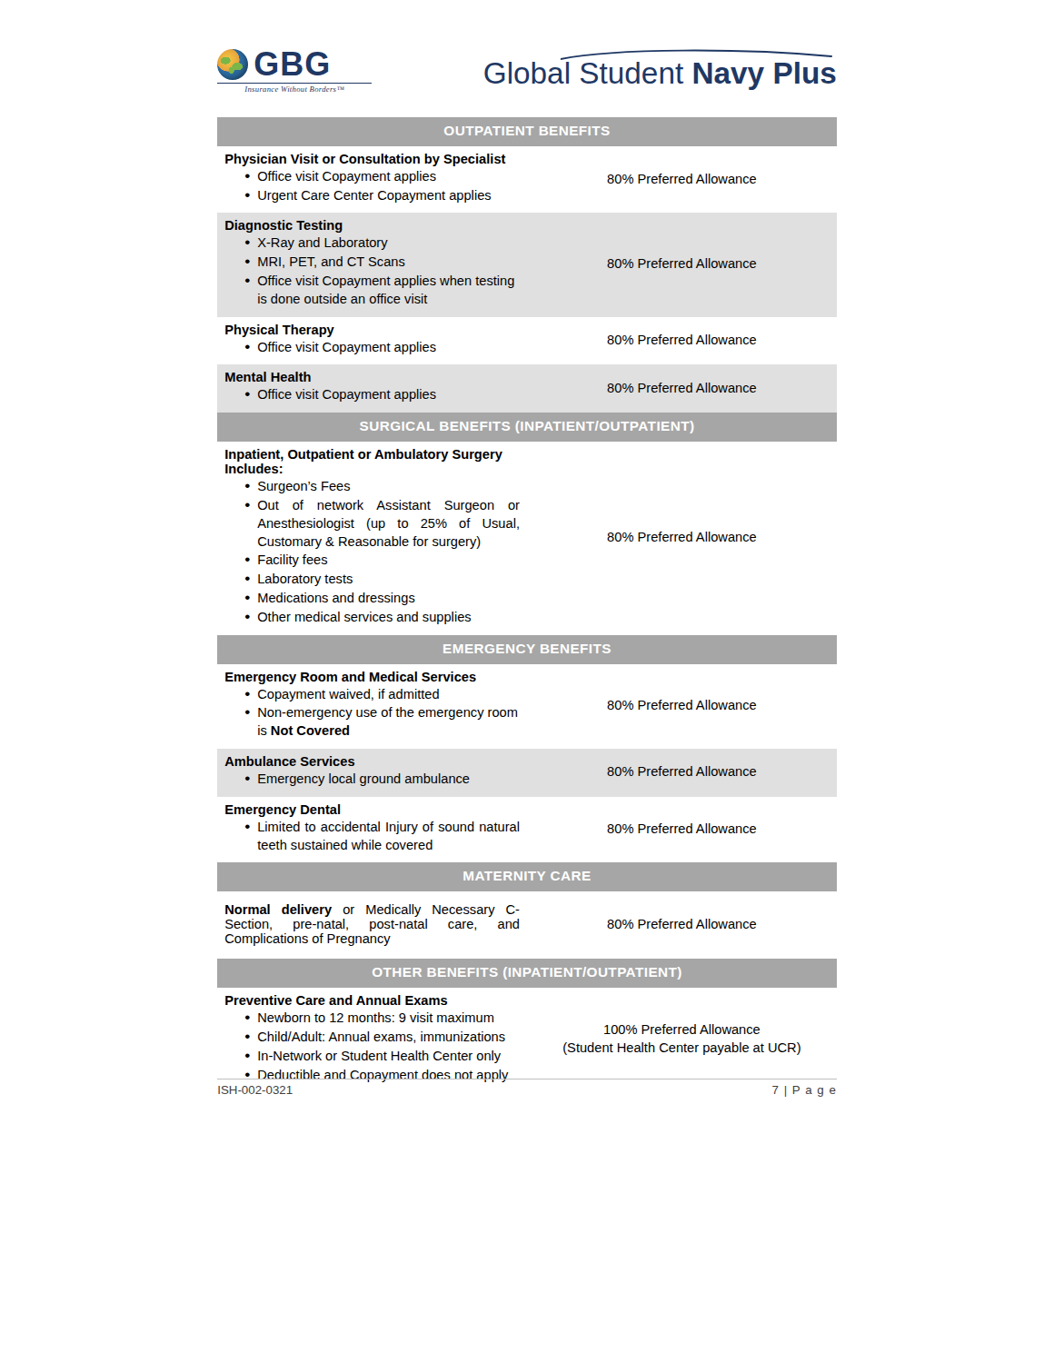GBG
Insurance Without Borders™
Global Student Navy Plus
| OUTPATIENT BENEFITS |
| Physician Visit or Consultation by Specialist Office visit Copayment applies Urgent Care Center Copayment applies | 80% Preferred Allowance |
| Diagnostic Testing X-Ray and Laboratory MRI, PET, and CT Scans Office visit Copayment applies when testing is done outside an office visit | 80% Preferred Allowance |
| Physical Therapy Office visit Copayment applies | 80% Preferred Allowance |
| Mental Health Office visit Copayment applies | 80% Preferred Allowance |
| SURGICAL BENEFITS (INPATIENT/OUTPATIENT) |
| Inpatient, Outpatient or Ambulatory Surgery Includes: Surgeon’s Fees Out of network Assistant Surgeon or Anesthesiologist (up to 25% of Usual, Customary & Reasonable for surgery) Facility fees Laboratory tests Medications and dressings Other medical services and supplies | 80% Preferred Allowance |
| EMERGENCY BENEFITS |
| Emergency Room and Medical Services Copayment waived, if admitted Non-emergency use of the emergency room is Not Covered | 80% Preferred Allowance |
| Ambulance Services Emergency local ground ambulance | 80% Preferred Allowance |
| Emergency Dental Limited to accidental Injury of sound natural teeth sustained while covered | 80% Preferred Allowance |
| MATERNITY CARE |
| Normal delivery or Medically Necessary C-Section, pre-natal, post-natal care, and Complications of Pregnancy | 80% Preferred Allowance |
| OTHER BENEFITS (INPATIENT/OUTPATIENT) |
| Preventive Care and Annual Exams Newborn to 12 months: 9 visit maximum Child/Adult: Annual exams, immunizations In-Network or Student Health Center only Deductible and Copayment does not apply | 100% Preferred Allowance (Student Health Center payable at UCR) |
ISH-002-0321
7 | P a g e